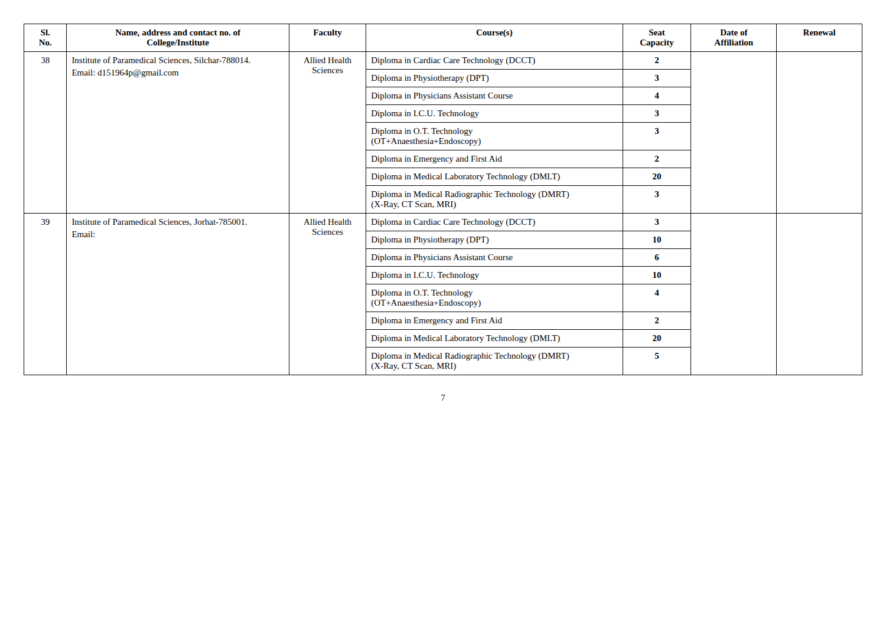| Sl. No. | Name, address and contact no. of College/Institute | Faculty | Course(s) | Seat Capacity | Date of Affiliation | Renewal |
| --- | --- | --- | --- | --- | --- | --- |
| 38 | Institute of Paramedical Sciences, Silchar-788014. Email: d151964p@gmail.com | Allied Health Sciences | Diploma in Cardiac Care Technology (DCCT) | 2 | | |
| Diploma in Physiotherapy (DPT) | 3 |
| Diploma in Physicians Assistant Course | 4 |
| Diploma in I.C.U. Technology | 3 |
| Diploma in O.T. Technology (OT+Anaesthesia+Endoscopy) | 3 |
| Diploma in Emergency and First Aid | 2 |
| Diploma in Medical Laboratory Technology (DMLT) | 20 |
| Diploma in Medical Radiographic Technology (DMRT) (X-Ray, CT Scan, MRI) | 3 |
| 39 | Institute of Paramedical Sciences, Jorhat-785001. Email: | Allied Health Sciences | Diploma in Cardiac Care Technology (DCCT) | 3 | | |
| Diploma in Physiotherapy (DPT) | 10 |
| Diploma in Physicians Assistant Course | 6 |
| Diploma in I.C.U. Technology | 10 |
| Diploma in O.T. Technology (OT+Anaesthesia+Endoscopy) | 4 |
| Diploma in Emergency and First Aid | 2 |
| Diploma in Medical Laboratory Technology (DMLT) | 20 |
| Diploma in Medical Radiographic Technology (DMRT) (X-Ray, CT Scan, MRI) | 5 |
7